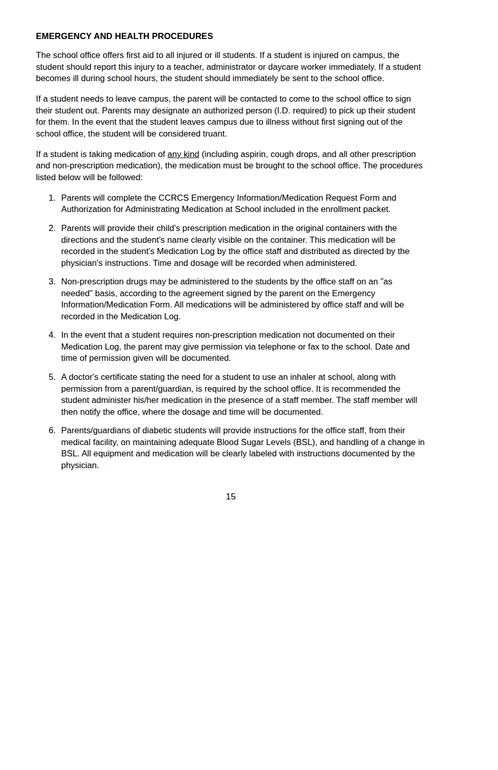EMERGENCY AND HEALTH PROCEDURES
The school office offers first aid to all injured or ill students. If a student is injured on campus, the student should report this injury to a teacher, administrator or daycare worker immediately. If a student becomes ill during school hours, the student should immediately be sent to the school office.
If a student needs to leave campus, the parent will be contacted to come to the school office to sign their student out. Parents may designate an authorized person (I.D. required) to pick up their student for them. In the event that the student leaves campus due to illness without first signing out of the school office, the student will be considered truant.
If a student is taking medication of any kind (including aspirin, cough drops, and all other prescription and non-prescription medication), the medication must be brought to the school office. The procedures listed below will be followed:
Parents will complete the CCRCS Emergency Information/Medication Request Form and Authorization for Administrating Medication at School included in the enrollment packet.
Parents will provide their child's prescription medication in the original containers with the directions and the student's name clearly visible on the container. This medication will be recorded in the student's Medication Log by the office staff and distributed as directed by the physician's instructions. Time and dosage will be recorded when administered.
Non-prescription drugs may be administered to the students by the office staff on an "as needed" basis, according to the agreement signed by the parent on the Emergency Information/Medication Form. All medications will be administered by office staff and will be recorded in the Medication Log.
In the event that a student requires non-prescription medication not documented on their Medication Log, the parent may give permission via telephone or fax to the school. Date and time of permission given will be documented.
A doctor's certificate stating the need for a student to use an inhaler at school, along with permission from a parent/guardian, is required by the school office. It is recommended the student administer his/her medication in the presence of a staff member. The staff member will then notify the office, where the dosage and time will be documented.
Parents/guardians of diabetic students will provide instructions for the office staff, from their medical facility, on maintaining adequate Blood Sugar Levels (BSL), and handling of a change in BSL. All equipment and medication will be clearly labeled with instructions documented by the physician.
15